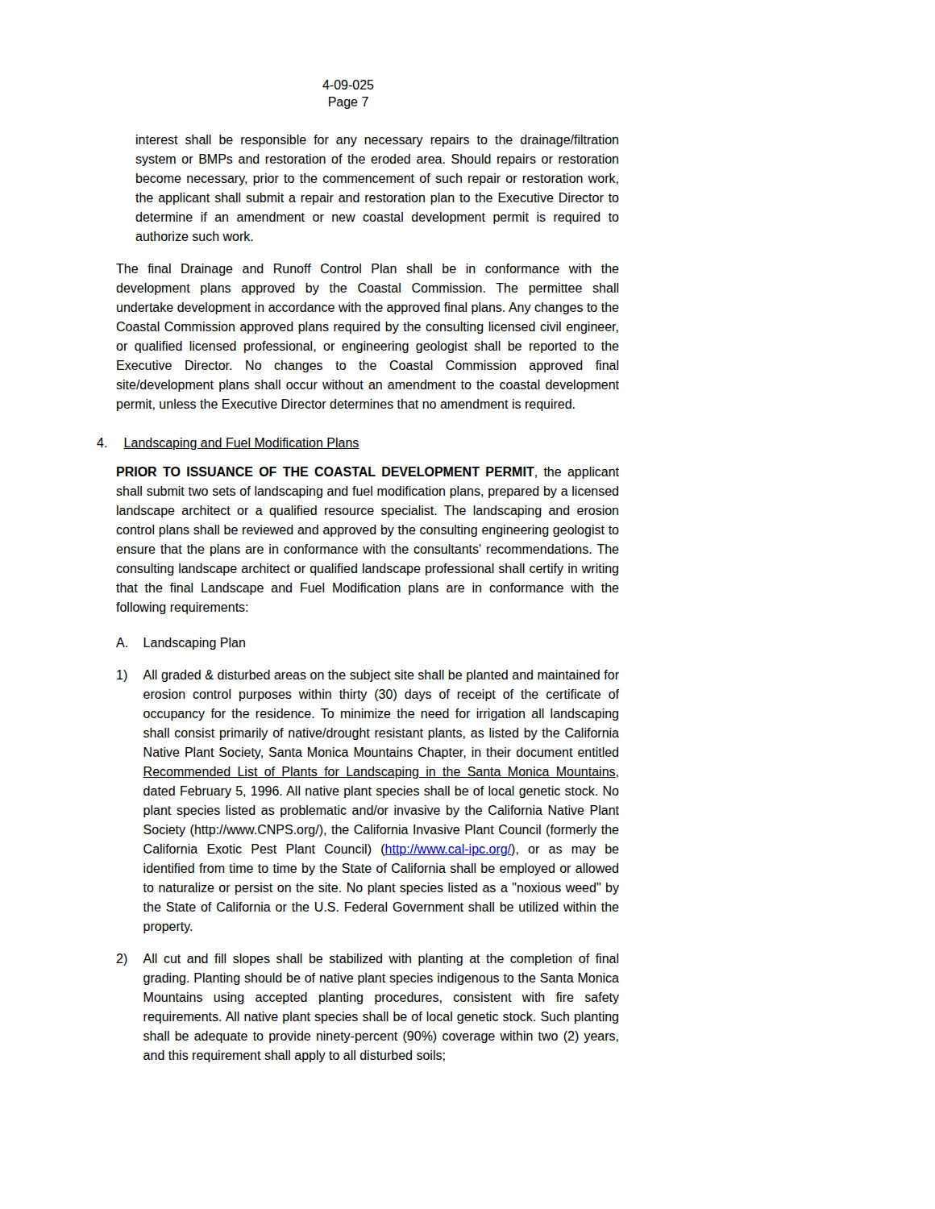4-09-025
Page 7
interest shall be responsible for any necessary repairs to the drainage/filtration system or BMPs and restoration of the eroded area. Should repairs or restoration become necessary, prior to the commencement of such repair or restoration work, the applicant shall submit a repair and restoration plan to the Executive Director to determine if an amendment or new coastal development permit is required to authorize such work.
The final Drainage and Runoff Control Plan shall be in conformance with the development plans approved by the Coastal Commission. The permittee shall undertake development in accordance with the approved final plans. Any changes to the Coastal Commission approved plans required by the consulting licensed civil engineer, or qualified licensed professional, or engineering geologist shall be reported to the Executive Director. No changes to the Coastal Commission approved final site/development plans shall occur without an amendment to the coastal development permit, unless the Executive Director determines that no amendment is required.
4. Landscaping and Fuel Modification Plans
PRIOR TO ISSUANCE OF THE COASTAL DEVELOPMENT PERMIT, the applicant shall submit two sets of landscaping and fuel modification plans, prepared by a licensed landscape architect or a qualified resource specialist. The landscaping and erosion control plans shall be reviewed and approved by the consulting engineering geologist to ensure that the plans are in conformance with the consultants' recommendations. The consulting landscape architect or qualified landscape professional shall certify in writing that the final Landscape and Fuel Modification plans are in conformance with the following requirements:
A. Landscaping Plan
All graded & disturbed areas on the subject site shall be planted and maintained for erosion control purposes within thirty (30) days of receipt of the certificate of occupancy for the residence. To minimize the need for irrigation all landscaping shall consist primarily of native/drought resistant plants, as listed by the California Native Plant Society, Santa Monica Mountains Chapter, in their document entitled Recommended List of Plants for Landscaping in the Santa Monica Mountains, dated February 5, 1996. All native plant species shall be of local genetic stock. No plant species listed as problematic and/or invasive by the California Native Plant Society (http://www.CNPS.org/), the California Invasive Plant Council (formerly the California Exotic Pest Plant Council) (http://www.cal-ipc.org/), or as may be identified from time to time by the State of California shall be employed or allowed to naturalize or persist on the site. No plant species listed as a "noxious weed" by the State of California or the U.S. Federal Government shall be utilized within the property.
All cut and fill slopes shall be stabilized with planting at the completion of final grading. Planting should be of native plant species indigenous to the Santa Monica Mountains using accepted planting procedures, consistent with fire safety requirements. All native plant species shall be of local genetic stock. Such planting shall be adequate to provide ninety-percent (90%) coverage within two (2) years, and this requirement shall apply to all disturbed soils;